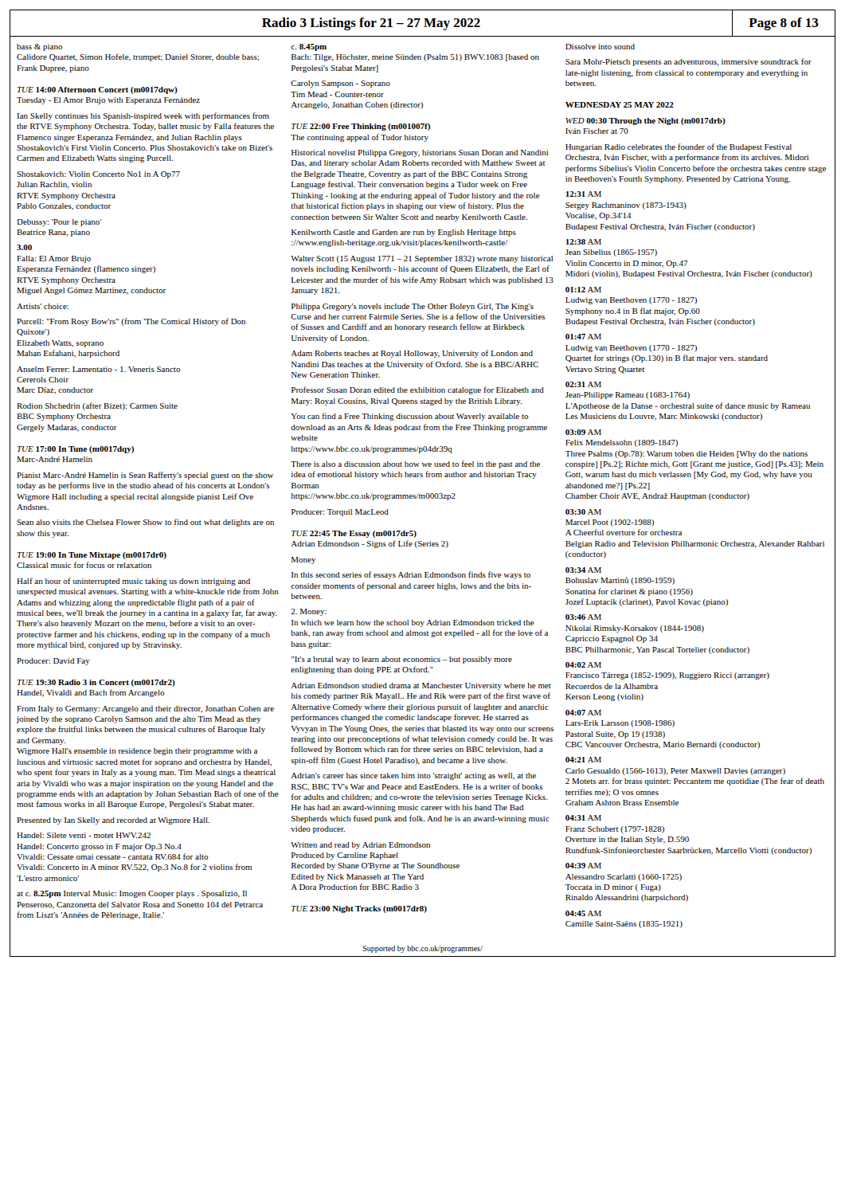Radio 3 Listings for 21 – 27 May 2022
Page 8 of 13
bass & piano
Calidore Quartet, Simon Hofele, trumpet; Daniel Storer, double bass; Frank Dupree, piano
TUE 14:00 Afternoon Concert (m0017dqw)
Tuesday - El Amor Brujo with Esperanza Fernández
Ian Skelly continues his Spanish-inspired week with performances from the RTVE Symphony Orchestra. Today, ballet music by Falla features the Flamenco singer Esperanza Fernández, and Julian Rachlin plays Shostakovich's First Violin Concerto. Plus Shostakovich's take on Bizet's Carmen and Elizabeth Watts singing Purcell.
Shostakovich: Violin Concerto No1 in A Op77
Julian Rachlin, violin
RTVE Symphony Orchestra
Pablo Gonzales, conductor
Debussy: 'Pour le piano'
Beatrice Rana, piano
3.00
Falla: El Amor Brujo
Esperanza Fernández (flamenco singer)
RTVE Symphony Orchestra
Miguel Angel Gómez Martínez, conductor
Artists' choice:
Purcell: "From Rosy Bow'rs" (from 'The Comical History of Don Quixote')
Elizabeth Watts, soprano
Mahan Esfahani, harpsichord
Anselm Ferrer: Lamentatio - 1. Veneris Sancto
Cererols Choir
Marc Díaz, conductor
Rodion Shchedrin (after Bizet): Carmen Suite
BBC Symphony Orchestra
Gergely Madaras, conductor
TUE 17:00 In Tune (m0017dqy)
Marc-André Hamelin
Pianist Marc-André Hamelin is Sean Rafferty's special guest on the show today as he performs live in the studio ahead of his concerts at London's Wigmore Hall including a special recital alongside pianist Leif Ove Andsnes.
Sean also visits the Chelsea Flower Show to find out what delights are on show this year.
TUE 19:00 In Tune Mixtape (m0017dr0)
Classical music for focus or relaxation
Half an hour of uninterrupted music taking us down intriguing and unexpected musical avenues. Starting with a white-knuckle ride from John Adams and whizzing along the unpredictable flight path of a pair of musical bees, we'll break the journey in a cantina in a galaxy far, far away. There's also heavenly Mozart on the menu, before a visit to an over-protective farmer and his chickens, ending up in the company of a much more mythical bird, conjured up by Stravinsky.
Producer: David Fay
TUE 19:30 Radio 3 in Concert (m0017dr2)
Handel, Vivaldi and Bach from Arcangelo
From Italy to Germany: Arcangelo and their director, Jonathan Cohen are joined by the soprano Carolyn Samson and the alto Tim Mead as they explore the fruitful links between the musical cultures of Baroque Italy and Germany.
Wigmore Hall's ensemble in residence begin their programme with a luscious and virtuosic sacred motet for soprano and orchestra by Handel, who spent four years in Italy as a young man. Tim Mead sings a theatrical aria by Vivaldi who was a major inspiration on the young Handel and the programme ends with an adaptation by Johan Sebastian Bach of one of the most famous works in all Baroque Europe, Pergolesi's Stabat mater.
Presented by Ian Skelly and recorded at Wigmore Hall.
Handel: Silete venti - motet HWV.242
Handel: Concerto grosso in F major Op.3 No.4
Vivaldi: Cessate omai cessate - cantata RV.684 for alto
Vivaldi: Concerto in A minor RV.522, Op.3 No.8 for 2 violins from 'L'estro armonico'
at c. 8.25pm Interval Music: Imogen Cooper plays . Sposalizio, Il Penseroso, Canzonetta del Salvator Rosa and Sonetto 104 del Petrarca from Liszt's 'Années de Pèlerinage, Italie.'
c. 8.45pm
Bach: Tilge, Höchster, meine Sünden (Psalm 51) BWV.1083 [based on Pergolesi's Stabat Mater]
Carolyn Sampson - Soprano
Tim Mead - Counter-tenor
Arcangelo, Jonathan Cohen (director)
TUE 22:00 Free Thinking (m001007f)
The continuing appeal of Tudor history
Historical novelist Philippa Gregory, historians Susan Doran and Nandini Das, and literary scholar Adam Roberts recorded with Matthew Sweet at the Belgrade Theatre, Coventry as part of the BBC Contains Strong Language festival. Their conversation begins a Tudor week on Free Thinking - looking at the enduring appeal of Tudor history and the role that historical fiction plays in shaping our view of history. Plus the connection between Sir Walter Scott and nearby Kenilworth Castle.
Kenilworth Castle and Garden are run by English Heritage https ://www.english-heritage.org.uk/visit/places/kenilworth-castle/
Walter Scott (15 August 1771 – 21 September 1832) wrote many historical novels including Kenilworth - his account of Queen Elizabeth, the Earl of Leicester and the murder of his wife Amy Robsart which was published 13 January 1821.
Philippa Gregory's novels include The Other Boleyn Girl, The King's Curse and her current Fairmile Series. She is a fellow of the Universities of Sussex and Cardiff and an honorary research fellow at Birkbeck University of London.
Adam Roberts teaches at Royal Holloway, University of London and Nandini Das teaches at the University of Oxford. She is a BBC/ARHC New Generation Thinker.
Professor Susan Doran edited the exhibition catalogue for Elizabeth and Mary: Royal Cousins, Rival Queens staged by the British Library.
You can find a Free Thinking discussion about Waverly available to download as an Arts & Ideas podcast from the Free Thinking programme website
https://www.bbc.co.uk/programmes/p04dr39q
There is also a discussion about how we used to feel in the past and the idea of emotional history which hears from author and historian Tracy Borman
https://www.bbc.co.uk/programmes/m0003zp2
Producer: Torquil MacLeod
TUE 22:45 The Essay (m0017dr5)
Adrian Edmondson - Signs of Life (Series 2)
Money
In this second series of essays Adrian Edmondson finds five ways to consider moments of personal and career highs, lows and the bits in-between.
2. Money:
In which we learn how the school boy Adrian Edmondson tricked the bank, ran away from school and almost got expelled - all for the love of a bass guitar:
"It's a brutal way to learn about economics – but possibly more enlightening than doing PPE at Oxford."
Adrian Edmondson studied drama at Manchester University where he met his comedy partner Rik Mayall.. He and Rik were part of the first wave of Alternative Comedy where their glorious pursuit of laughter and anarchic performances changed the comedic landscape forever. He starred as Vyvyan in The Young Ones, the series that blasted its way onto our screens tearing into our preconceptions of what television comedy could be. It was followed by Bottom which ran for three series on BBC television, had a spin-off film (Guest Hotel Paradiso), and became a live show.
Adrian's career has since taken him into 'straight' acting as well, at the RSC, BBC TV's War and Peace and EastEnders. He is a writer of books for adults and children; and co-wrote the television series Teenage Kicks. He has had an award-winning music career with his band The Bad Shepherds which fused punk and folk. And he is an award-winning music video producer.
Written and read by Adrian Edmondson
Produced by Caroline Raphael
Recorded by Shane O'Byrne at The Soundhouse
Edited by Nick Manasseh at The Yard
A Dora Production for BBC Radio 3
TUE 23:00 Night Tracks (m0017dr8)
Dissolve into sound
Sara Mohr-Pietsch presents an adventurous, immersive soundtrack for late-night listening, from classical to contemporary and everything in between.
WEDNESDAY 25 MAY 2022
WED 00:30 Through the Night (m0017drb)
Iván Fischer at 70
Hungarian Radio celebrates the founder of the Budapest Festival Orchestra, Iván Fischer, with a performance from its archives. Midori performs Sibelius's Violin Concerto before the orchestra takes centre stage in Beethoven's Fourth Symphony. Presented by Catriona Young.
12:31 AM
Sergey Rachmaninov (1873-1943)
Vocalise, Op.34'14
Budapest Festival Orchestra, Iván Fischer (conductor)
12:38 AM
Jean Sibelius (1865-1957)
Violin Concerto in D minor, Op.47
Midori (violin), Budapest Festival Orchestra, Iván Fischer (conductor)
01:12 AM
Ludwig van Beethoven (1770 - 1827)
Symphony no.4 in B flat major, Op.60
Budapest Festival Orchestra, Iván Fischer (conductor)
01:47 AM
Ludwig van Beethoven (1770 - 1827)
Quartet for strings (Op.130) in B flat major vers. standard
Vertavo String Quartet
02:31 AM
Jean-Philippe Rameau (1683-1764)
L'Apotheose de la Danse - orchestral suite of dance music by Rameau
Les Musiciens du Louvre, Marc Minkowski (conductor)
03:09 AM
Felix Mendelssohn (1809-1847)
Three Psalms (Op.78): Warum toben die Heiden [Why do the nations conspire] [Ps.2]; Richte mich, Gott [Grant me justice, God] [Ps.43]; Mein Gott, warum hast du mich verlassen [My God, my God, why have you abandoned me?] [Ps.22]
Chamber Choir AVE, Andraž Hauptman (conductor)
03:30 AM
Marcel Poot (1902-1988)
A Cheerful overture for orchestra
Belgian Radio and Television Philharmonic Orchestra, Alexander Rahbari (conductor)
03:34 AM
Bohuslav Martinů (1890-1959)
Sonatina for clarinet & piano (1956)
Jozef Luptacik (clarinet), Pavol Kovac (piano)
03:46 AM
Nikolai Rimsky-Korsakov (1844-1908)
Capriccio Espagnol Op 34
BBC Philharmonic, Yan Pascal Tortelier (conductor)
04:02 AM
Francisco Tárrega (1852-1909), Ruggiero Ricci (arranger)
Recuerdos de la Alhambra
Kerson Leong (violin)
04:07 AM
Lars-Erik Larsson (1908-1986)
Pastoral Suite, Op 19 (1938)
CBC Vancouver Orchestra, Mario Bernardi (conductor)
04:21 AM
Carlo Gesualdo (1566-1613), Peter Maxwell Davies (arranger)
2 Motets arr. for brass quintet: Peccantem me quotidiae (The fear of death terrifies me); O vos omnes
Graham Ashton Brass Ensemble
04:31 AM
Franz Schubert (1797-1828)
Overture in the Italian Style, D.590
Rundfunk-Sinfonieorchester Saarbrücken, Marcello Viotti (conductor)
04:39 AM
Alessandro Scarlatti (1660-1725)
Toccata in D minor ( Fuga)
Rinaldo Alessandrini (harpsichord)
04:45 AM
Camille Saint-Saëns (1835-1921)
Supported by bbc.co.uk/programmes/